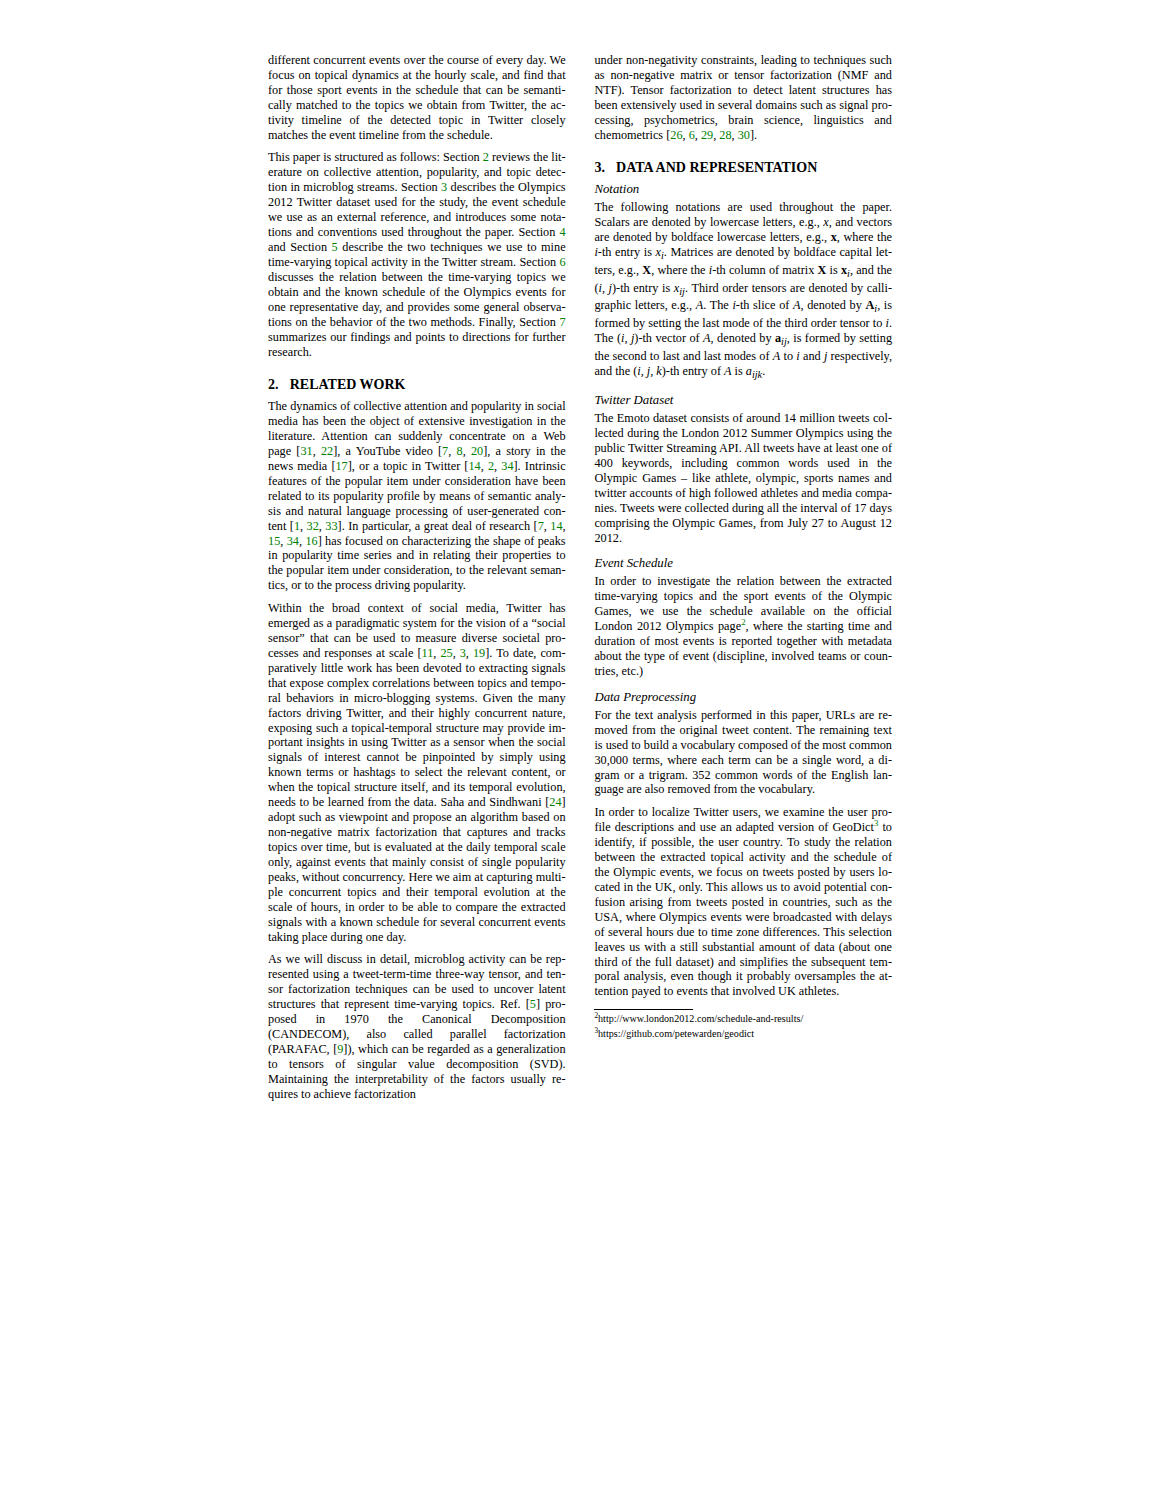different concurrent events over the course of every day. We focus on topical dynamics at the hourly scale, and find that for those sport events in the schedule that can be semantically matched to the topics we obtain from Twitter, the activity timeline of the detected topic in Twitter closely matches the event timeline from the schedule.
This paper is structured as follows: Section 2 reviews the literature on collective attention, popularity, and topic detection in microblog streams. Section 3 describes the Olympics 2012 Twitter dataset used for the study, the event schedule we use as an external reference, and introduces some notations and conventions used throughout the paper. Section 4 and Section 5 describe the two techniques we use to mine time-varying topical activity in the Twitter stream. Section 6 discusses the relation between the time-varying topics we obtain and the known schedule of the Olympics events for one representative day, and provides some general observations on the behavior of the two methods. Finally, Section 7 summarizes our findings and points to directions for further research.
2. RELATED WORK
The dynamics of collective attention and popularity in social media has been the object of extensive investigation in the literature. Attention can suddenly concentrate on a Web page [31, 22], a YouTube video [7, 8, 20], a story in the news media [17], or a topic in Twitter [14, 2, 34]. Intrinsic features of the popular item under consideration have been related to its popularity profile by means of semantic analysis and natural language processing of user-generated content [1, 32, 33]. In particular, a great deal of research [7, 14, 15, 34, 16] has focused on characterizing the shape of peaks in popularity time series and in relating their properties to the popular item under consideration, to the relevant semantics, or to the process driving popularity.
Within the broad context of social media, Twitter has emerged as a paradigmatic system for the vision of a “social sensor” that can be used to measure diverse societal processes and responses at scale [11, 25, 3, 19]. To date, comparatively little work has been devoted to extracting signals that expose complex correlations between topics and temporal behaviors in micro-blogging systems. Given the many factors driving Twitter, and their highly concurrent nature, exposing such a topical-temporal structure may provide important insights in using Twitter as a sensor when the social signals of interest cannot be pinpointed by simply using known terms or hashtags to select the relevant content, or when the topical structure itself, and its temporal evolution, needs to be learned from the data. Saha and Sindhwani [24] adopt such as viewpoint and propose an algorithm based on non-negative matrix factorization that captures and tracks topics over time, but is evaluated at the daily temporal scale only, against events that mainly consist of single popularity peaks, without concurrency. Here we aim at capturing multiple concurrent topics and their temporal evolution at the scale of hours, in order to be able to compare the extracted signals with a known schedule for several concurrent events taking place during one day.
As we will discuss in detail, microblog activity can be represented using a tweet-term-time three-way tensor, and tensor factorization techniques can be used to uncover latent structures that represent time-varying topics. Ref. [5] proposed in 1970 the Canonical Decomposition (CANDECOM), also called parallel factorization (PARAFAC, [9]), which can be regarded as a generalization to tensors of singular value decomposition (SVD). Maintaining the interpretability of the factors usually requires to achieve factorization
under non-negativity constraints, leading to techniques such as non-negative matrix or tensor factorization (NMF and NTF). Tensor factorization to detect latent structures has been extensively used in several domains such as signal processing, psychometrics, brain science, linguistics and chemometrics [26, 6, 29, 28, 30].
3. DATA AND REPRESENTATION
Notation
The following notations are used throughout the paper. Scalars are denoted by lowercase letters, e.g., x, and vectors are denoted by boldface lowercase letters, e.g., x, where the i-th entry is xi. Matrices are denoted by boldface capital letters, e.g., X, where the i-th column of matrix X is xi, and the (i, j)-th entry is xij. Third order tensors are denoted by calligraphic letters, e.g., A. The i-th slice of A, denoted by Ai, is formed by setting the last mode of the third order tensor to i. The (i, j)-th vector of A, denoted by aij, is formed by setting the second to last and last modes of A to i and j respectively, and the (i, j, k)-th entry of A is aijk.
Twitter Dataset
The Emoto dataset consists of around 14 million tweets collected during the London 2012 Summer Olympics using the public Twitter Streaming API. All tweets have at least one of 400 keywords, including common words used in the Olympic Games – like athlete, olympic, sports names and twitter accounts of high followed athletes and media companies. Tweets were collected during all the interval of 17 days comprising the Olympic Games, from July 27 to August 12 2012.
Event Schedule
In order to investigate the relation between the extracted time-varying topics and the sport events of the Olympic Games, we use the schedule available on the official London 2012 Olympics page2, where the starting time and duration of most events is reported together with metadata about the type of event (discipline, involved teams or countries, etc.)
Data Preprocessing
For the text analysis performed in this paper, URLs are removed from the original tweet content. The remaining text is used to build a vocabulary composed of the most common 30,000 terms, where each term can be a single word, a digram or a trigram. 352 common words of the English language are also removed from the vocabulary.
In order to localize Twitter users, we examine the user profile descriptions and use an adapted version of GeoDict3 to identify, if possible, the user country. To study the relation between the extracted topical activity and the schedule of the Olympic events, we focus on tweets posted by users located in the UK, only. This allows us to avoid potential confusion arising from tweets posted in countries, such as the USA, where Olympics events were broadcasted with delays of several hours due to time zone differences. This selection leaves us with a still substantial amount of data (about one third of the full dataset) and simplifies the subsequent temporal analysis, even though it probably oversamples the attention payed to events that involved UK athletes.
2http://www.london2012.com/schedule-and-results/
3https://github.com/petewarden/geodict